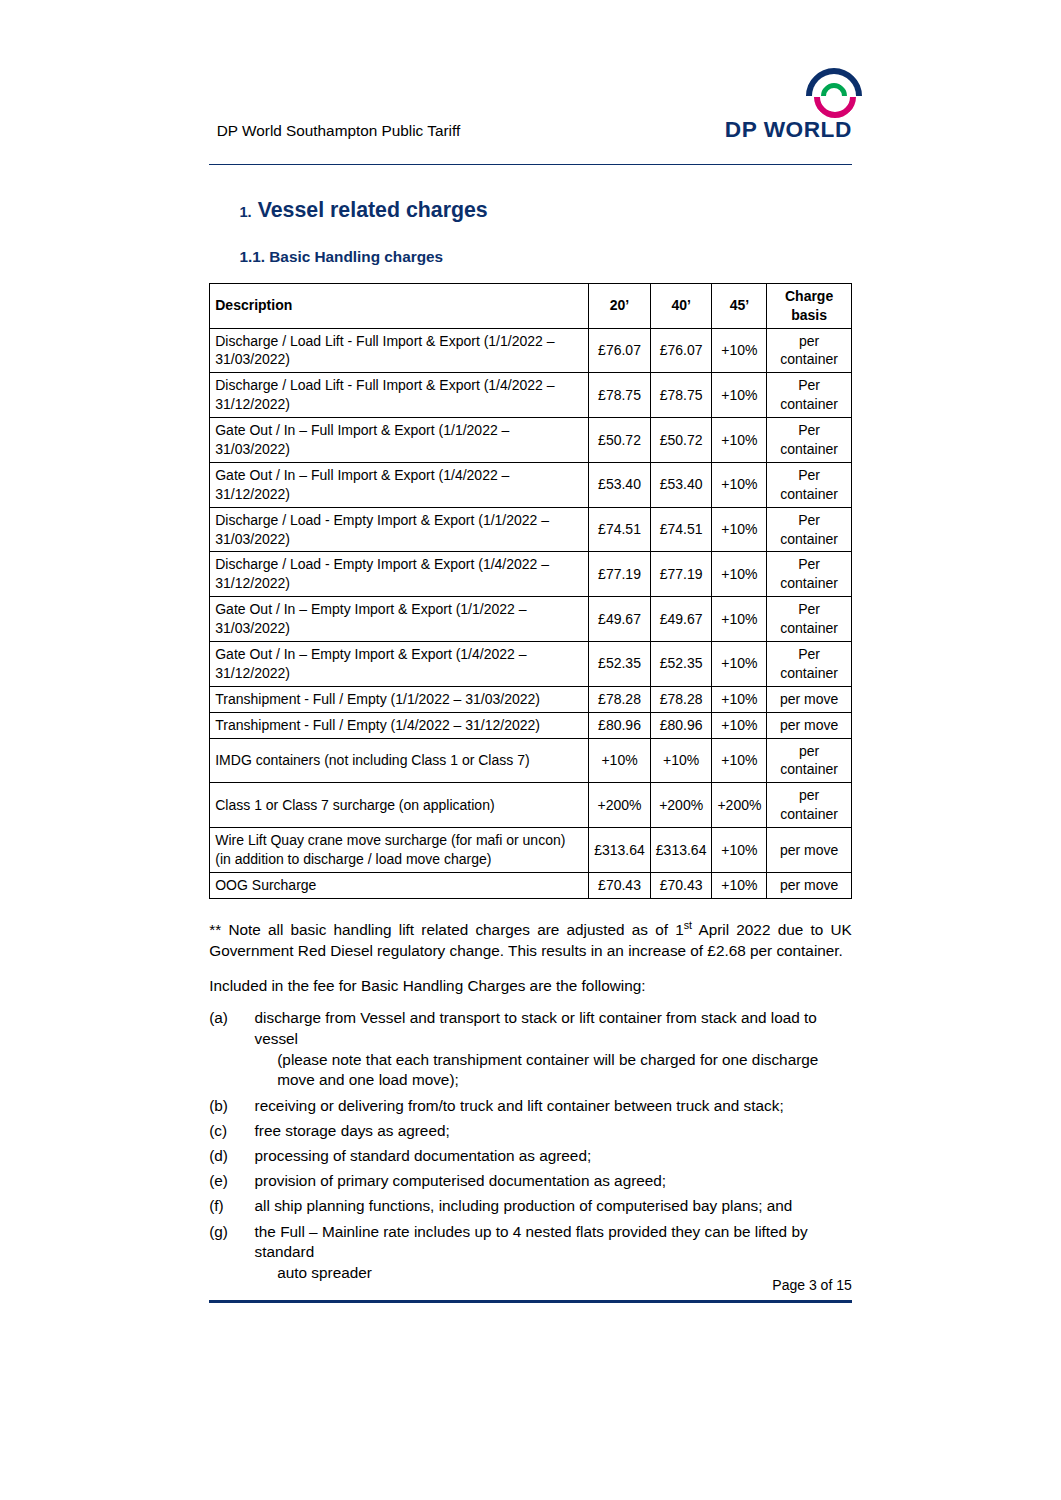DP World Southampton Public Tariff
DP WORLD
1. Vessel related charges
1.1. Basic Handling charges
| Description | 20’ | 40’ | 45’ | Charge basis |
| --- | --- | --- | --- | --- |
| Discharge / Load Lift - Full Import & Export (1/1/2022 – 31/03/2022) | £76.07 | £76.07 | +10% | per container |
| Discharge / Load Lift - Full Import & Export (1/4/2022 – 31/12/2022) | £78.75 | £78.75 | +10% | Per container |
| Gate Out / In – Full Import & Export (1/1/2022 – 31/03/2022) | £50.72 | £50.72 | +10% | Per container |
| Gate Out / In – Full Import & Export (1/4/2022 – 31/12/2022) | £53.40 | £53.40 | +10% | Per container |
| Discharge / Load - Empty Import & Export (1/1/2022 – 31/03/2022) | £74.51 | £74.51 | +10% | Per container |
| Discharge / Load - Empty Import & Export (1/4/2022 – 31/12/2022) | £77.19 | £77.19 | +10% | Per container |
| Gate Out / In – Empty Import & Export (1/1/2022 – 31/03/2022) | £49.67 | £49.67 | +10% | Per container |
| Gate Out / In – Empty Import & Export (1/4/2022 – 31/12/2022) | £52.35 | £52.35 | +10% | Per container |
| Transhipment - Full / Empty (1/1/2022 – 31/03/2022) | £78.28 | £78.28 | +10% | per move |
| Transhipment - Full / Empty (1/4/2022 – 31/12/2022) | £80.96 | £80.96 | +10% | per move |
| IMDG containers (not including Class 1 or Class 7) | +10% | +10% | +10% | per container |
| Class 1 or Class 7 surcharge (on application) | +200% | +200% | +200% | per container |
| Wire Lift Quay crane move surcharge (for mafi or uncon) (in addition to discharge / load move charge) | £313.64 | £313.64 | +10% | per move |
| OOG Surcharge | £70.43 | £70.43 | +10% | per move |
** Note all basic handling lift related charges are adjusted as of 1st April 2022 due to UK Government Red Diesel regulatory change. This results in an increase of £2.68 per container.
Included in the fee for Basic Handling Charges are the following:
(a) discharge from Vessel and transport to stack or lift container from stack and load to vessel (please note that each transhipment container will be charged for one discharge move and one load move);
(b) receiving or delivering from/to truck and lift container between truck and stack;
(c) free storage days as agreed;
(d) processing of standard documentation as agreed;
(e) provision of primary computerised documentation as agreed;
(f) all ship planning functions, including production of computerised bay plans; and
(g) the Full – Mainline rate includes up to 4 nested flats provided they can be lifted by standard auto spreader
Page 3 of 15